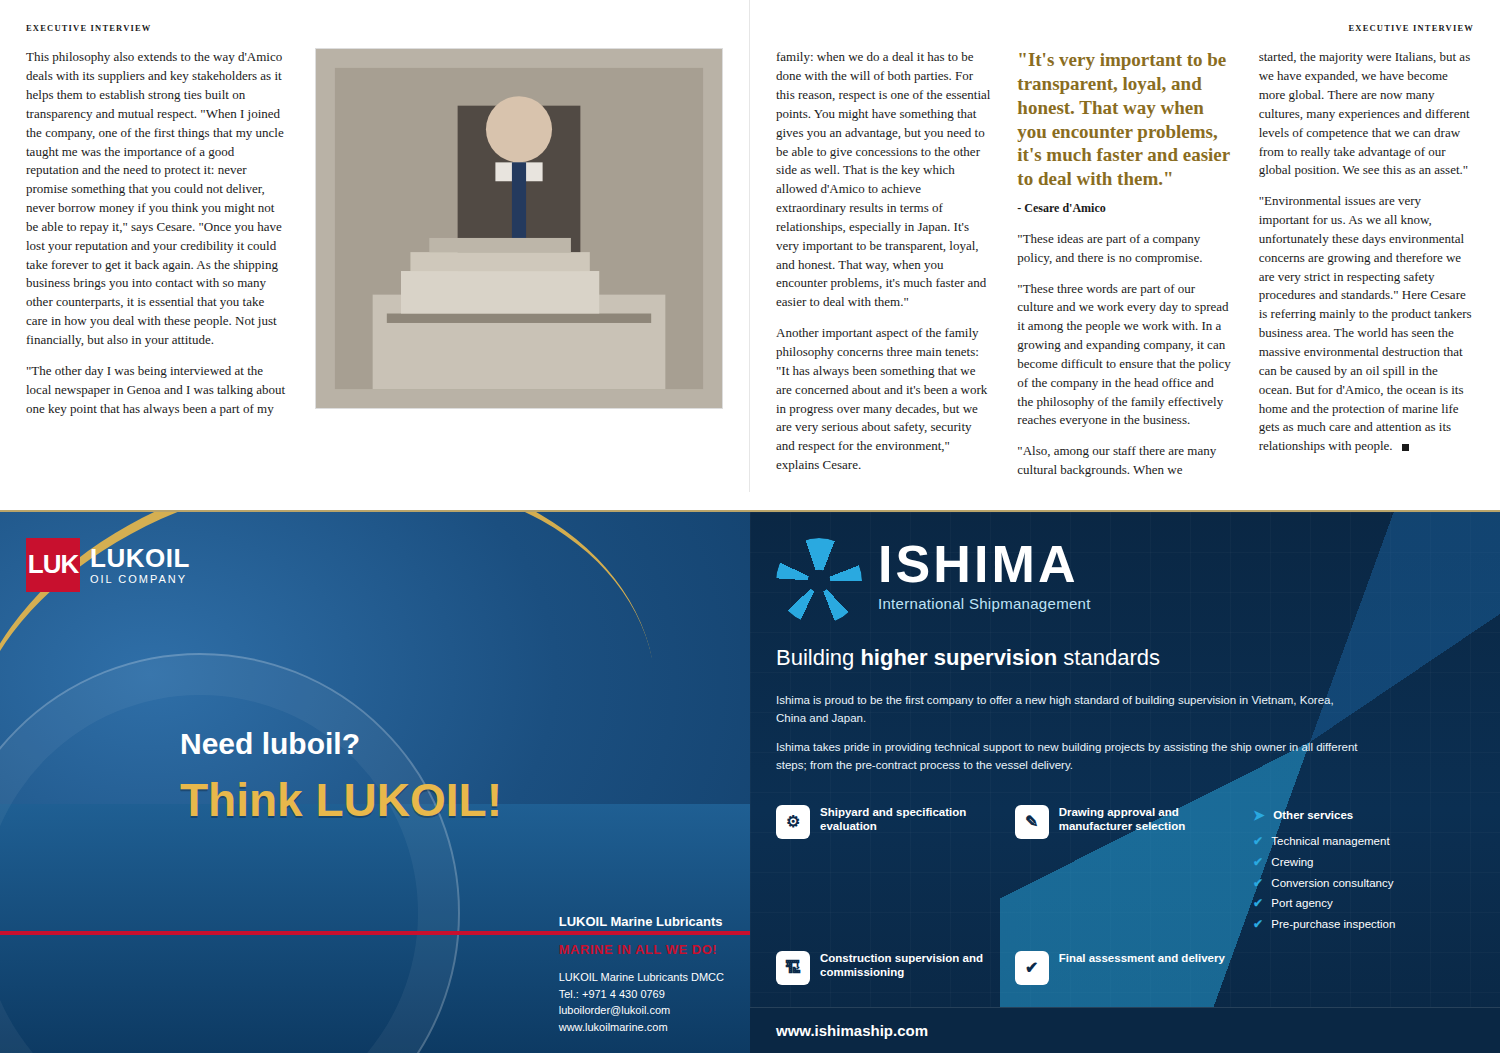Executive Interview
This philosophy also extends to the way d'Amico deals with its suppliers and key stakeholders as it helps them to establish strong ties built on transparency and mutual respect. "When I joined the company, one of the first things that my uncle taught me was the importance of a good reputation and the need to protect it: never promise something that you could not deliver, never borrow money if you think you might not be able to repay it," says Cesare. "Once you have lost your reputation and your credibility it could take forever to get it back again. As the shipping business brings you into contact with so many other counterparts, it is essential that you take care in how you deal with these people. Not just financially, but also in your attitude.
"The other day I was being interviewed at the local newspaper in Genoa and I was talking about one key point that has always been a part of my
Executive Interview
family: when we do a deal it has to be done with the will of both parties. For this reason, respect is one of the essential points. You might have something that gives you an advantage, but you need to be able to give concessions to the other side as well. That is the key which allowed d'Amico to achieve extraordinary results in terms of relationships, especially in Japan. It's very important to be transparent, loyal, and honest. That way, when you encounter problems, it's much faster and easier to deal with them."
Another important aspect of the family philosophy concerns three main tenets: "It has always been something that we are concerned about and it's been a work in progress over many decades, but we are very serious about safety, security and respect for the environment," explains Cesare.
"It's very important to be transparent, loyal, and honest. That way when you encounter problems, it's much faster and easier to deal with them." - Cesare d'Amico
"These ideas are part of a company policy, and there is no compromise.
"These three words are part of our culture and we work every day to spread it among the people we work with. In a growing and expanding company, it can become difficult to ensure that the policy of the company in the head office and the philosophy of the family effectively reaches everyone in the business.
"Also, among our staff there are many cultural backgrounds. When we
started, the majority were Italians, but as we have expanded, we have become more global. There are now many cultures, many experiences and different levels of competence that we can draw from to really take advantage of our global position. We see this as an asset."
"Environmental issues are very important for us. As we all know, unfortunately these days environmental concerns are growing and therefore we are very strict in respecting safety procedures and standards." Here Cesare is referring mainly to the product tankers business area. The world has seen the massive environmental destruction that can be caused by an oil spill in the ocean. But for d'Amico, the ocean is its home and the protection of marine life gets as much care and attention as its relationships with people.
LUK
LUKOIL OIL COMPANY
Need luboil?
Think LUKOIL!
LUKOIL Marine Lubricants
MARINE IN ALL WE DO!
LUKOIL Marine Lubricants DMCC
Tel.: +971 4 430 0769
luboilorder@lukoil.com
www.lukoilmarine.com
ISHIMA
International Shipmanagement
Building higher supervision standards
Ishima is proud to be the first company to offer a new high standard of building supervision in Vietnam, Korea, China and Japan.
Ishima takes pride in providing technical support to new building projects by assisting the ship owner in all different steps; from the pre-contract process to the vessel delivery.
⚙
Shipyard and specification evaluation
✎
Drawing approval and manufacturer selection
➤ Other services
✔ Technical management
✔ Crewing
✔ Conversion consultancy
✔ Port agency
✔ Pre-purchase inspection
🏗
Construction supervision and commissioning
✔
Final assessment and delivery
www.ishimaship.com